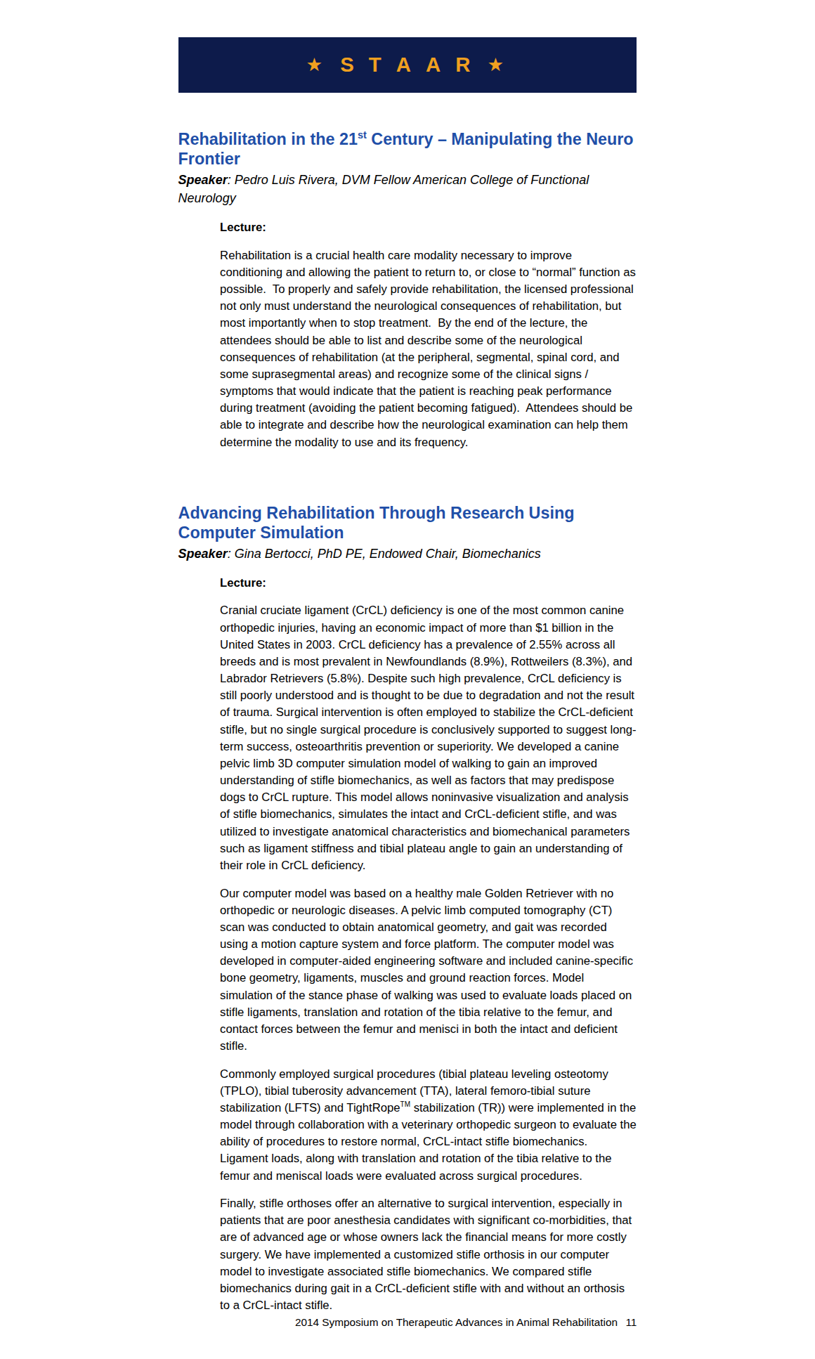★ S T A A R ★
Rehabilitation in the 21st Century – Manipulating the Neuro Frontier
Speaker: Pedro Luis Rivera, DVM Fellow American College of Functional Neurology
Lecture:
Rehabilitation is a crucial health care modality necessary to improve conditioning and allowing the patient to return to, or close to “normal” function as possible. To properly and safely provide rehabilitation, the licensed professional not only must understand the neurological consequences of rehabilitation, but most importantly when to stop treatment. By the end of the lecture, the attendees should be able to list and describe some of the neurological consequences of rehabilitation (at the peripheral, segmental, spinal cord, and some suprasegmental areas) and recognize some of the clinical signs / symptoms that would indicate that the patient is reaching peak performance during treatment (avoiding the patient becoming fatigued). Attendees should be able to integrate and describe how the neurological examination can help them determine the modality to use and its frequency.
Advancing Rehabilitation Through Research Using Computer Simulation
Speaker: Gina Bertocci, PhD PE, Endowed Chair, Biomechanics
Lecture:
Cranial cruciate ligament (CrCL) deficiency is one of the most common canine orthopedic injuries, having an economic impact of more than $1 billion in the United States in 2003. CrCL deficiency has a prevalence of 2.55% across all breeds and is most prevalent in Newfoundlands (8.9%), Rottweilers (8.3%), and Labrador Retrievers (5.8%). Despite such high prevalence, CrCL deficiency is still poorly understood and is thought to be due to degradation and not the result of trauma. Surgical intervention is often employed to stabilize the CrCL-deficient stifle, but no single surgical procedure is conclusively supported to suggest long-term success, osteoarthritis prevention or superiority. We developed a canine pelvic limb 3D computer simulation model of walking to gain an improved understanding of stifle biomechanics, as well as factors that may predispose dogs to CrCL rupture. This model allows noninvasive visualization and analysis of stifle biomechanics, simulates the intact and CrCL-deficient stifle, and was utilized to investigate anatomical characteristics and biomechanical parameters such as ligament stiffness and tibial plateau angle to gain an understanding of their role in CrCL deficiency.
Our computer model was based on a healthy male Golden Retriever with no orthopedic or neurologic diseases. A pelvic limb computed tomography (CT) scan was conducted to obtain anatomical geometry, and gait was recorded using a motion capture system and force platform. The computer model was developed in computer-aided engineering software and included canine-specific bone geometry, ligaments, muscles and ground reaction forces. Model simulation of the stance phase of walking was used to evaluate loads placed on stifle ligaments, translation and rotation of the tibia relative to the femur, and contact forces between the femur and menisci in both the intact and deficient stifle.
Commonly employed surgical procedures (tibial plateau leveling osteotomy (TPLO), tibial tuberosity advancement (TTA), lateral femoro-tibial suture stabilization (LFTS) and TightRopeTM stabilization (TR)) were implemented in the model through collaboration with a veterinary orthopedic surgeon to evaluate the ability of procedures to restore normal, CrCL-intact stifle biomechanics. Ligament loads, along with translation and rotation of the tibia relative to the femur and meniscal loads were evaluated across surgical procedures.
Finally, stifle orthoses offer an alternative to surgical intervention, especially in patients that are poor anesthesia candidates with significant co-morbidities, that are of advanced age or whose owners lack the financial means for more costly surgery. We have implemented a customized stifle orthosis in our computer model to investigate associated stifle biomechanics. We compared stifle biomechanics during gait in a CrCL-deficient stifle with and without an orthosis to a CrCL-intact stifle.
2014 Symposium on Therapeutic Advances in Animal Rehabilitation11